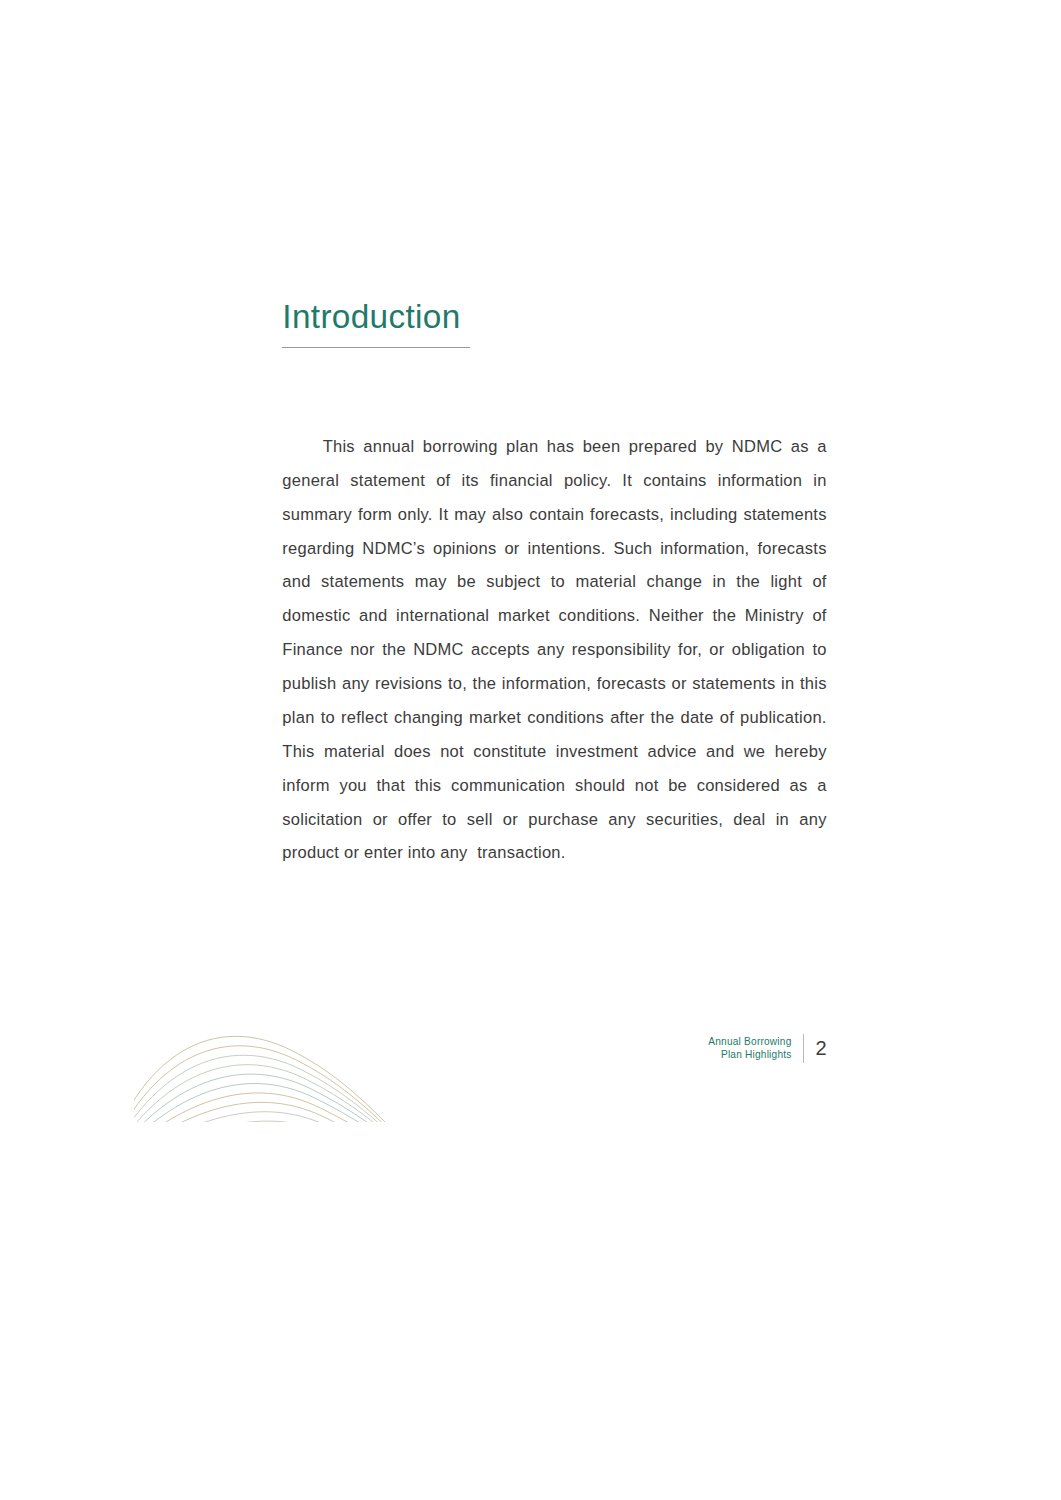Introduction
This annual borrowing plan has been prepared by NDMC as a general statement of its financial policy. It contains information in summary form only. It may also contain forecasts, including statements regarding NDMC’s opinions or intentions. Such information, forecasts and statements may be subject to material change in the light of domestic and international market conditions. Neither the Ministry of Finance nor the NDMC accepts any responsibility for, or obligation to publish any revisions to, the information, forecasts or statements in this plan to reflect changing market conditions after the date of publication. This material does not constitute investment advice and we hereby inform you that this communication should not be considered as a solicitation or offer to sell or purchase any securities, deal in any product or enter into any transaction.
Annual Borrowing
Plan Highlights
2